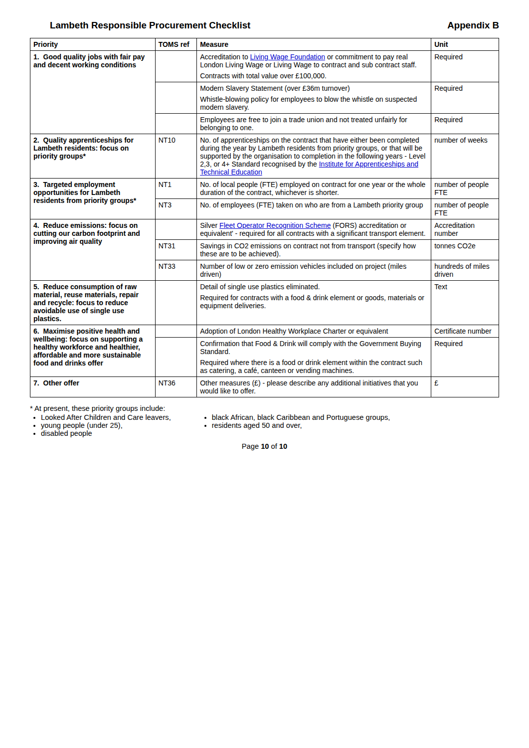Lambeth Responsible Procurement Checklist Appendix B
| Priority | TOMS ref | Measure | Unit |
| --- | --- | --- | --- |
| 1. Good quality jobs with fair pay and decent working conditions | | Accreditation to Living Wage Foundation or commitment to pay real London Living Wage or Living Wage to contract and sub contract staff. Contracts with total value over £100,000. | Required |
| | Modern Slavery Statement (over £36m turnover) Whistle-blowing policy for employees to blow the whistle on suspected modern slavery. | Required |
| | Employees are free to join a trade union and not treated unfairly for belonging to one. | Required |
| 2. Quality apprenticeships for Lambeth residents: focus on priority groups* | NT10 | No. of apprenticeships on the contract that have either been completed during the year by Lambeth residents from priority groups, or that will be supported by the organisation to completion in the following years - Level 2,3, or 4+ Standard recognised by the Institute for Apprenticeships and Technical Education | number of weeks |
| 3. Targeted employment opportunities for Lambeth residents from priority groups* | NT1 | No. of local people (FTE) employed on contract for one year or the whole duration of the contract, whichever is shorter. | number of people FTE |
| NT3 | No. of employees (FTE) taken on who are from a Lambeth priority group | number of people FTE |
| 4. Reduce emissions: focus on cutting our carbon footprint and improving air quality | | Silver Fleet Operator Recognition Scheme (FORS) accreditation or equivalent' - required for all contracts with a significant transport element. | Accreditation number |
| NT31 | Savings in CO2 emissions on contract not from transport (specify how these are to be achieved). | tonnes CO2e |
| NT33 | Number of low or zero emission vehicles included on project (miles driven) | hundreds of miles driven |
| 5. Reduce consumption of raw material, reuse materials, repair and recycle: focus to reduce avoidable use of single use plastics. | | Detail of single use plastics eliminated. Required for contracts with a food & drink element or goods, materials or equipment deliveries. | Text |
| 6. Maximise positive health and wellbeing: focus on supporting a healthy workforce and healthier, affordable and more sustainable food and drinks offer | | Adoption of London Healthy Workplace Charter or equivalent | Certificate number |
| | Confirmation that Food & Drink will comply with the Government Buying Standard. Required where there is a food or drink element within the contract such as catering, a café, canteen or vending machines. | Required |
| 7. Other offer | NT36 | Other measures (£) - please describe any additional initiatives that you would like to offer. | £ |
* At present, these priority groups include:
Looked After Children and Care leavers,
young people (under 25),
disabled people
black African, black Caribbean and Portuguese groups,
residents aged 50 and over,
Page 10 of 10